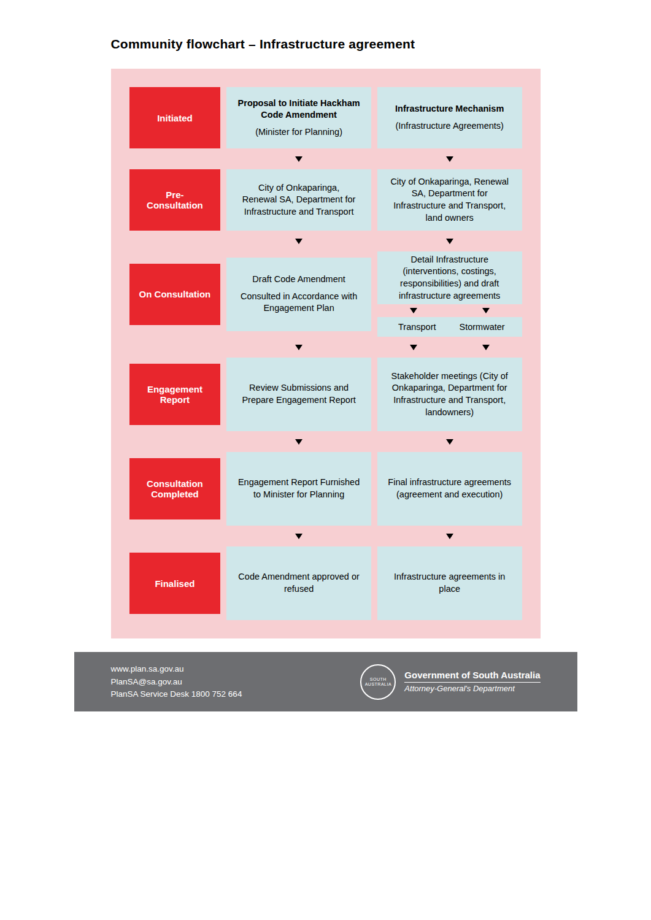Community flowchart – Infrastructure agreement
| Initiated | Proposal to Initiate Hackham Code Amendment (Minister for Planning ) | Infrastructure Mechanism (Infrastructure Agreements) |
| Pre- Consultation | City of Onkaparinga, Renewal SA, Department for Infrastructure and Transport | City of Onkaparinga, Renewal SA, Department for Infrastructure and Transport, land owners |
| On Consultation | Draft Code Amendment Consulted in Accordance with Engagement Plan | Detail Infrastructure (interventions, costings, responsibilities) and draft infrastructure agreements Transport Stormwater |
| Engagement Report | Review Submissions and Prepare Engagement Report | Stakeholder meetings (City of Onkaparinga, Department for Infrastructure and Transport, landowners) |
| Consultation Completed | Engagement Report Furnished to Minister for Planning | Final infrastructure agreements (agreement and execution) |
| Finalised | Code Amendment approved or refused | Infrastructure agreements in place |
www.plan.sa.gov.au PlanSA@sa.gov.au PlanSA Service Desk 1800 752 664
SOUTH
AUSTRALIA
Government of South Australia
Attorney-General's Department